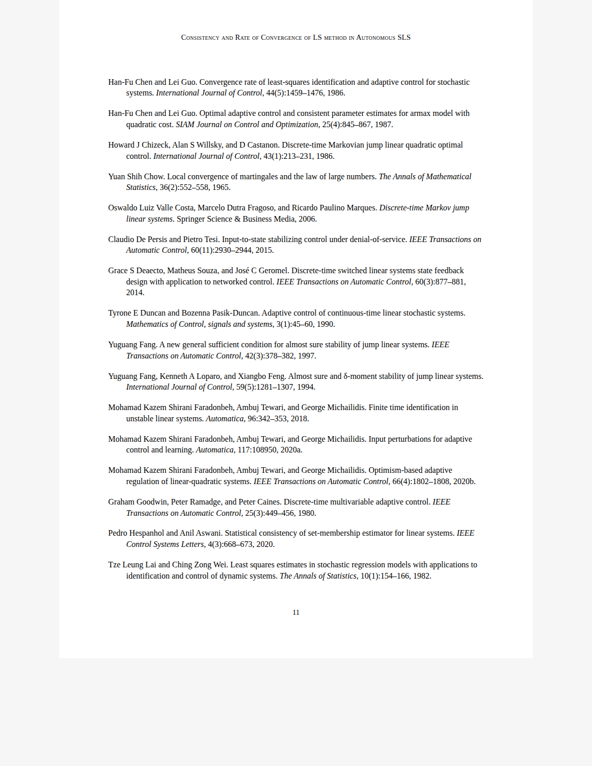Consistency and Rate of Convergence of LS method in Autonomous SLS
Han-Fu Chen and Lei Guo. Convergence rate of least-squares identification and adaptive control for stochastic systems. International Journal of Control, 44(5):1459–1476, 1986.
Han-Fu Chen and Lei Guo. Optimal adaptive control and consistent parameter estimates for armax model with quadratic cost. SIAM Journal on Control and Optimization, 25(4):845–867, 1987.
Howard J Chizeck, Alan S Willsky, and D Castanon. Discrete-time Markovian jump linear quadratic optimal control. International Journal of Control, 43(1):213–231, 1986.
Yuan Shih Chow. Local convergence of martingales and the law of large numbers. The Annals of Mathematical Statistics, 36(2):552–558, 1965.
Oswaldo Luiz Valle Costa, Marcelo Dutra Fragoso, and Ricardo Paulino Marques. Discrete-time Markov jump linear systems. Springer Science & Business Media, 2006.
Claudio De Persis and Pietro Tesi. Input-to-state stabilizing control under denial-of-service. IEEE Transactions on Automatic Control, 60(11):2930–2944, 2015.
Grace S Deaecto, Matheus Souza, and José C Geromel. Discrete-time switched linear systems state feedback design with application to networked control. IEEE Transactions on Automatic Control, 60(3):877–881, 2014.
Tyrone E Duncan and Bozenna Pasik-Duncan. Adaptive control of continuous-time linear stochastic systems. Mathematics of Control, signals and systems, 3(1):45–60, 1990.
Yuguang Fang. A new general sufficient condition for almost sure stability of jump linear systems. IEEE Transactions on Automatic Control, 42(3):378–382, 1997.
Yuguang Fang, Kenneth A Loparo, and Xiangbo Feng. Almost sure and δ-moment stability of jump linear systems. International Journal of Control, 59(5):1281–1307, 1994.
Mohamad Kazem Shirani Faradonbeh, Ambuj Tewari, and George Michailidis. Finite time identification in unstable linear systems. Automatica, 96:342–353, 2018.
Mohamad Kazem Shirani Faradonbeh, Ambuj Tewari, and George Michailidis. Input perturbations for adaptive control and learning. Automatica, 117:108950, 2020a.
Mohamad Kazem Shirani Faradonbeh, Ambuj Tewari, and George Michailidis. Optimism-based adaptive regulation of linear-quadratic systems. IEEE Transactions on Automatic Control, 66(4):1802–1808, 2020b.
Graham Goodwin, Peter Ramadge, and Peter Caines. Discrete-time multivariable adaptive control. IEEE Transactions on Automatic Control, 25(3):449–456, 1980.
Pedro Hespanhol and Anil Aswani. Statistical consistency of set-membership estimator for linear systems. IEEE Control Systems Letters, 4(3):668–673, 2020.
Tze Leung Lai and Ching Zong Wei. Least squares estimates in stochastic regression models with applications to identification and control of dynamic systems. The Annals of Statistics, 10(1):154–166, 1982.
11